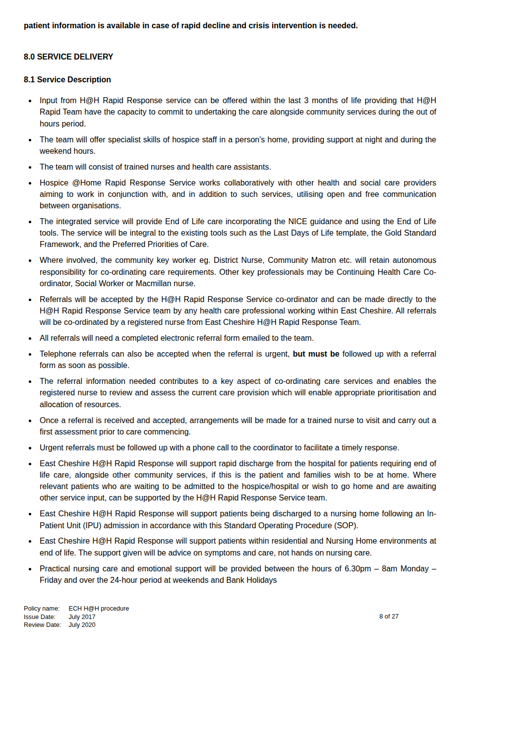patient information is available in case of rapid decline and crisis intervention is needed.
8.0 SERVICE DELIVERY
8.1 Service Description
Input from H@H Rapid Response service can be offered within the last 3 months of life providing that H@H Rapid Team have the capacity to commit to undertaking the care alongside community services during the out of hours period.
The team will offer specialist skills of hospice staff in a person's home, providing support at night and during the weekend hours.
The team will consist of trained nurses and health care assistants.
Hospice @Home Rapid Response Service works collaboratively with other health and social care providers aiming to work in conjunction with, and in addition to such services, utilising open and free communication between organisations.
The integrated service will provide End of Life care incorporating the NICE guidance and using the End of Life tools. The service will be integral to the existing tools such as the Last Days of Life template, the Gold Standard Framework, and the Preferred Priorities of Care.
Where involved, the community key worker eg. District Nurse, Community Matron etc. will retain autonomous responsibility for co-ordinating care requirements. Other key professionals may be Continuing Health Care Co-ordinator, Social Worker or Macmillan nurse.
Referrals will be accepted by the H@H Rapid Response Service co-ordinator and can be made directly to the H@H Rapid Response Service team by any health care professional working within East Cheshire. All referrals will be co-ordinated by a registered nurse from East Cheshire H@H Rapid Response Team.
All referrals will need a completed electronic referral form emailed to the team.
Telephone referrals can also be accepted when the referral is urgent, but must be followed up with a referral form as soon as possible.
The referral information needed contributes to a key aspect of co-ordinating care services and enables the registered nurse to review and assess the current care provision which will enable appropriate prioritisation and allocation of resources.
Once a referral is received and accepted, arrangements will be made for a trained nurse to visit and carry out a first assessment prior to care commencing.
Urgent referrals must be followed up with a phone call to the coordinator to facilitate a timely response.
East Cheshire H@H Rapid Response will support rapid discharge from the hospital for patients requiring end of life care, alongside other community services, if this is the patient and families wish to be at home. Where relevant patients who are waiting to be admitted to the hospice/hospital or wish to go home and are awaiting other service input, can be supported by the H@H Rapid Response Service team.
East Cheshire H@H Rapid Response will support patients being discharged to a nursing home following an In-Patient Unit (IPU) admission in accordance with this Standard Operating Procedure (SOP).
East Cheshire H@H Rapid Response will support patients within residential and Nursing Home environments at end of life. The support given will be advice on symptoms and care, not hands on nursing care.
Practical nursing care and emotional support will be provided between the hours of 6.30pm – 8am Monday – Friday and over the 24-hour period at weekends and Bank Holidays
| Policy name: | ECH H@H procedure |
| Issue Date: | July 2017 |
| Review Date: | July 2020 |
8 of 27